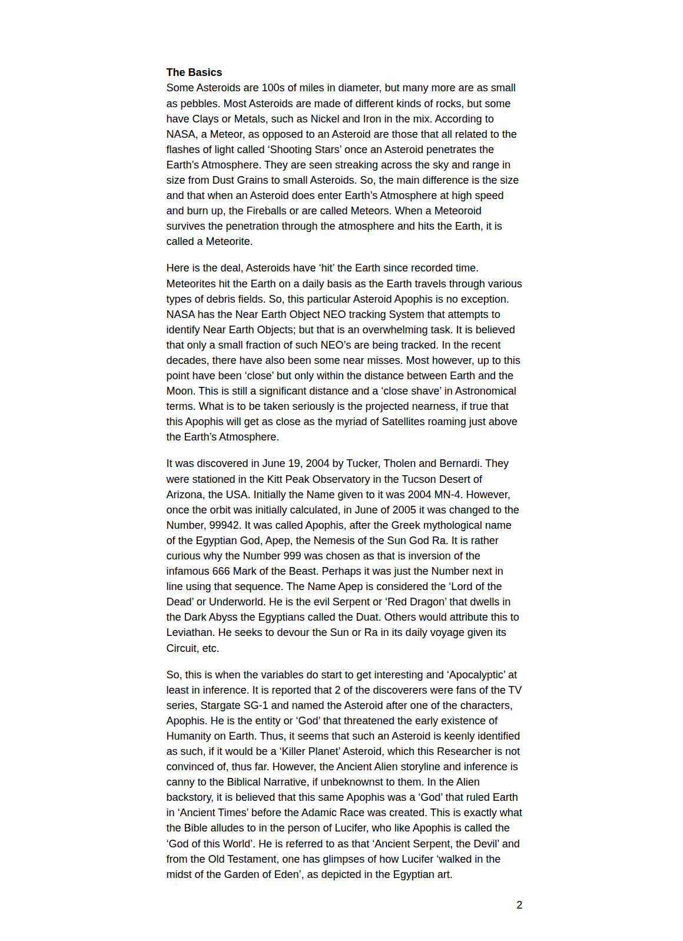The Basics
Some Asteroids are 100s of miles in diameter, but many more are as small as pebbles. Most Asteroids are made of different kinds of rocks, but some have Clays or Metals, such as Nickel and Iron in the mix. According to NASA, a Meteor, as opposed to an Asteroid are those that all related to the flashes of light called ‘Shooting Stars’ once an Asteroid penetrates the Earth’s Atmosphere. They are seen streaking across the sky and range in size from Dust Grains to small Asteroids. So, the main difference is the size and that when an Asteroid does enter Earth’s Atmosphere at high speed and burn up, the Fireballs or are called Meteors. When a Meteoroid survives the penetration through the atmosphere and hits the Earth, it is called a Meteorite.
Here is the deal, Asteroids have ‘hit’ the Earth since recorded time. Meteorites hit the Earth on a daily basis as the Earth travels through various types of debris fields. So, this particular Asteroid Apophis is no exception. NASA has the Near Earth Object NEO tracking System that attempts to identify Near Earth Objects; but that is an overwhelming task. It is believed that only a small fraction of such NEO’s are being tracked. In the recent decades, there have also been some near misses. Most however, up to this point have been ‘close’ but only within the distance between Earth and the Moon. This is still a significant distance and a ‘close shave’ in Astronomical terms. What is to be taken seriously is the projected nearness, if true that this Apophis will get as close as the myriad of Satellites roaming just above the Earth’s Atmosphere.
It was discovered in June 19, 2004 by Tucker, Tholen and Bernardi. They were stationed in the Kitt Peak Observatory in the Tucson Desert of Arizona, the USA. Initially the Name given to it was 2004 MN-4. However, once the orbit was initially calculated, in June of 2005 it was changed to the Number, 99942. It was called Apophis, after the Greek mythological name of the Egyptian God, Apep, the Nemesis of the Sun God Ra. It is rather curious why the Number 999 was chosen as that is inversion of the infamous 666 Mark of the Beast. Perhaps it was just the Number next in line using that sequence. The Name Apep is considered the ‘Lord of the Dead’ or Underworld. He is the evil Serpent or ‘Red Dragon’ that dwells in the Dark Abyss the Egyptians called the Duat. Others would attribute this to Leviathan. He seeks to devour the Sun or Ra in its daily voyage given its Circuit, etc.
So, this is when the variables do start to get interesting and ‘Apocalyptic’ at least in inference. It is reported that 2 of the discoverers were fans of the TV series, Stargate SG-1 and named the Asteroid after one of the characters, Apophis. He is the entity or ‘God’ that threatened the early existence of Humanity on Earth. Thus, it seems that such an Asteroid is keenly identified as such, if it would be a ‘Killer Planet’ Asteroid, which this Researcher is not convinced of, thus far. However, the Ancient Alien storyline and inference is canny to the Biblical Narrative, if unbeknownst to them. In the Alien backstory, it is believed that this same Apophis was a ‘God’ that ruled Earth in ‘Ancient Times’ before the Adamic Race was created. This is exactly what the Bible alludes to in the person of Lucifer, who like Apophis is called the ‘God of this World’. He is referred to as that ‘Ancient Serpent, the Devil’ and from the Old Testament, one has glimpses of how Lucifer ‘walked in the midst of the Garden of Eden’, as depicted in the Egyptian art.
2